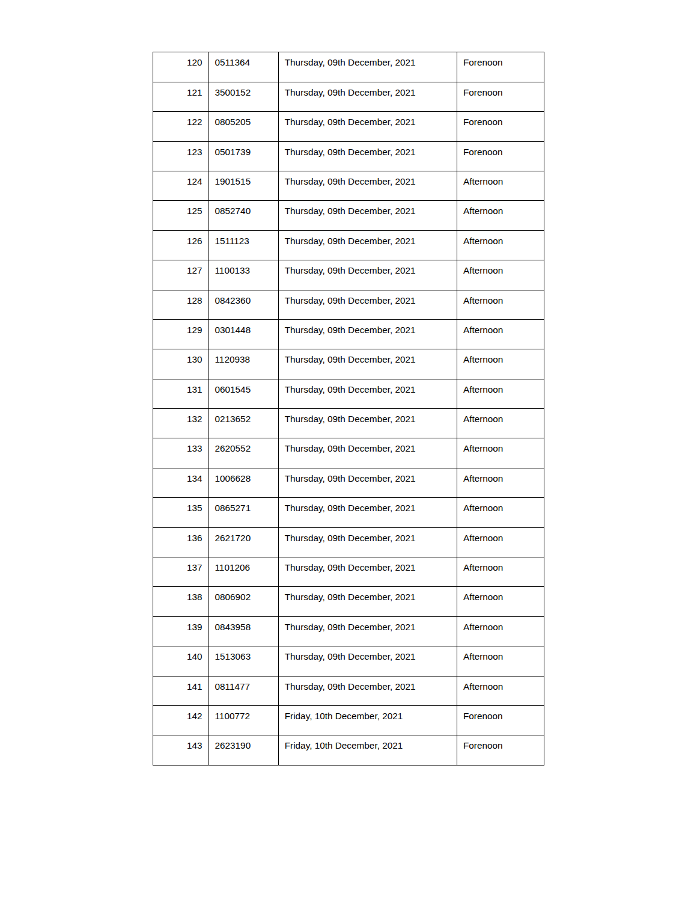| 120 | 0511364 | Thursday, 09th December, 2021 | Forenoon |
| 121 | 3500152 | Thursday, 09th December, 2021 | Forenoon |
| 122 | 0805205 | Thursday, 09th December, 2021 | Forenoon |
| 123 | 0501739 | Thursday, 09th December, 2021 | Forenoon |
| 124 | 1901515 | Thursday, 09th December, 2021 | Afternoon |
| 125 | 0852740 | Thursday, 09th December, 2021 | Afternoon |
| 126 | 1511123 | Thursday, 09th December, 2021 | Afternoon |
| 127 | 1100133 | Thursday, 09th December, 2021 | Afternoon |
| 128 | 0842360 | Thursday, 09th December, 2021 | Afternoon |
| 129 | 0301448 | Thursday, 09th December, 2021 | Afternoon |
| 130 | 1120938 | Thursday, 09th December, 2021 | Afternoon |
| 131 | 0601545 | Thursday, 09th December, 2021 | Afternoon |
| 132 | 0213652 | Thursday, 09th December, 2021 | Afternoon |
| 133 | 2620552 | Thursday, 09th December, 2021 | Afternoon |
| 134 | 1006628 | Thursday, 09th December, 2021 | Afternoon |
| 135 | 0865271 | Thursday, 09th December, 2021 | Afternoon |
| 136 | 2621720 | Thursday, 09th December, 2021 | Afternoon |
| 137 | 1101206 | Thursday, 09th December, 2021 | Afternoon |
| 138 | 0806902 | Thursday, 09th December, 2021 | Afternoon |
| 139 | 0843958 | Thursday, 09th December, 2021 | Afternoon |
| 140 | 1513063 | Thursday, 09th December, 2021 | Afternoon |
| 141 | 0811477 | Thursday, 09th December, 2021 | Afternoon |
| 142 | 1100772 | Friday, 10th December, 2021 | Forenoon |
| 143 | 2623190 | Friday, 10th December, 2021 | Forenoon |